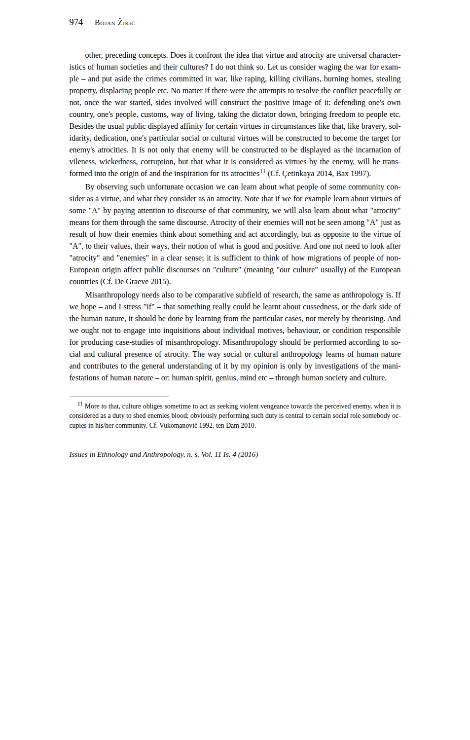974 Bojan Žikić
other, preceding concepts. Does it confront the idea that virtue and atrocity are universal characteristics of human societies and their cultures? I do not think so. Let us consider waging the war for example – and put aside the crimes committed in war, like raping, killing civilians, burning homes, stealing property, displacing people etc. No matter if there were the attempts to resolve the conflict peacefully or not, once the war started, sides involved will construct the positive image of it: defending one's own country, one's people, customs, way of living, taking the dictator down, bringing freedom to people etc. Besides the usual public displayed affinity for certain virtues in circumstances like that, like bravery, solidarity, dedication, one's particular social or cultural virtues will be constructed to become the target for enemy's atrocities. It is not only that enemy will be constructed to be displayed as the incarnation of vileness, wickedness, corruption, but that what it is considered as virtues by the enemy, will be transformed into the origin of and the inspiration for its atrocities11 (Cf. Çetinkaya 2014, Bax 1997).
By observing such unfortunate occasion we can learn about what people of some community consider as a virtue, and what they consider as an atrocity. Note that if we for example learn about virtues of some "A" by paying attention to discourse of that community, we will also learn about what "atrocity" means for them through the same discourse. Atrocity of their enemies will not be seen among "A" just as result of how their enemies think about something and act accordingly, but as opposite to the virtue of "A", to their values, their ways, their notion of what is good and positive. And one not need to look after "atrocity" and "enemies" in a clear sense; it is sufficient to think of how migrations of people of non-European origin affect public discourses on "culture" (meaning "our culture" usually) of the European countries (Cf. De Graeve 2015).
Misanthropology needs also to be comparative subfield of research, the same as anthropology is. If we hope – and I stress "if" – that something really could be learnt about cussedness, or the dark side of the human nature, it should be done by learning from the particular cases, not merely by theorising. And we ought not to engage into inquisitions about individual motives, behaviour, or condition responsible for producing case-studies of misanthropology. Misanthropology should be performed according to social and cultural presence of atrocity. The way social or cultural anthropology learns of human nature and contributes to the general understanding of it by my opinion is only by investigations of the manifestations of human nature – or: human spirit, genius, mind etc – through human society and culture.
11 More to that, culture obliges sometime to act as seeking violent vengeance towards the perceived enemy, when it is considered as a duty to shed enemies blood; obviously performing such duty is central to certain social role somebody occupies in his/her community, Cf. Vukomanović 1992, ten Dam 2010.
Issues in Ethnology and Anthropology, n. s. Vol. 11 Is. 4 (2016)